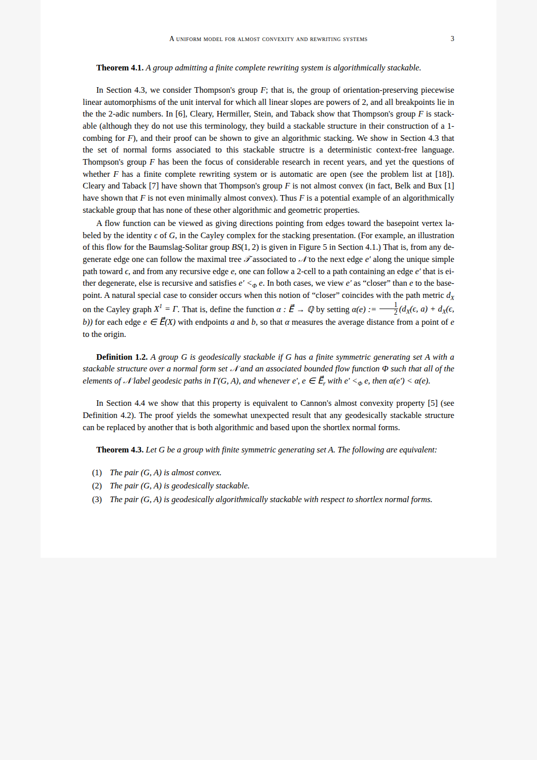A uniform model for almost convexity and rewriting systems 3
Theorem 4.1. A group admitting a finite complete rewriting system is algorithmically stackable.
In Section 4.3, we consider Thompson's group F; that is, the group of orientation-preserving piecewise linear automorphisms of the unit interval for which all linear slopes are powers of 2, and all breakpoints lie in the the 2-adic numbers. In [6], Cleary, Hermiller, Stein, and Taback show that Thompson's group F is stackable (although they do not use this terminology, they build a stackable structure in their construction of a 1-combing for F), and their proof can be shown to give an algorithmic stacking. We show in Section 4.3 that the set of normal forms associated to this stackable structre is a deterministic context-free language. Thompson's group F has been the focus of considerable research in recent years, and yet the questions of whether F has a finite complete rewriting system or is automatic are open (see the problem list at [18]). Cleary and Taback [7] have shown that Thompson's group F is not almost convex (in fact, Belk and Bux [1] have shown that F is not even minimally almost convex). Thus F is a potential example of an algorithmically stackable group that has none of these other algorithmic and geometric properties.
A flow function can be viewed as giving directions pointing from edges toward the basepoint vertex labeled by the identity ϵ of G, in the Cayley complex for the stacking presentation. (For example, an illustration of this flow for the Baumslag-Solitar group BS(1, 2) is given in Figure 5 in Section 4.1.) That is, from any degenerate edge one can follow the maximal tree 𝒯 associated to 𝒩 to the next edge e′ along the unique simple path toward ϵ, and from any recursive edge e, one can follow a 2-cell to a path containing an edge e′ that is either degenerate, else is recursive and satisfies e′ <Φ e. In both cases, we view e′ as “closer” than e to the basepoint. A natural special case to consider occurs when this notion of “closer” coincides with the path metric dX on the Cayley graph X1 = Γ. That is, define the function α : E⃗ → ℚ by setting α(e) := 12(dX(ϵ, a) + dX(ϵ, b)) for each edge e ∈ E⃗(X) with endpoints a and b, so that α measures the average distance from a point of e to the origin.
Definition 1.2. A group G is geodesically stackable if G has a finite symmetric generating set A with a stackable structure over a normal form set 𝒩 and an associated bounded flow function Φ such that all of the elements of 𝒩 label geodesic paths in Γ(G, A), and whenever e′, e ∈ E⃗r with e′ <Φ e, then α(e′) < α(e).
In Section 4.4 we show that this property is equivalent to Cannon's almost convexity property [5] (see Definition 4.2). The proof yields the somewhat unexpected result that any geodesically stackable structure can be replaced by another that is both algorithmic and based upon the shortlex normal forms.
Theorem 4.3. Let G be a group with finite symmetric generating set A. The following are equivalent:
The pair (G, A) is almost convex.
The pair (G, A) is geodesically stackable.
The pair (G, A) is geodesically algorithmically stackable with respect to shortlex normal forms.